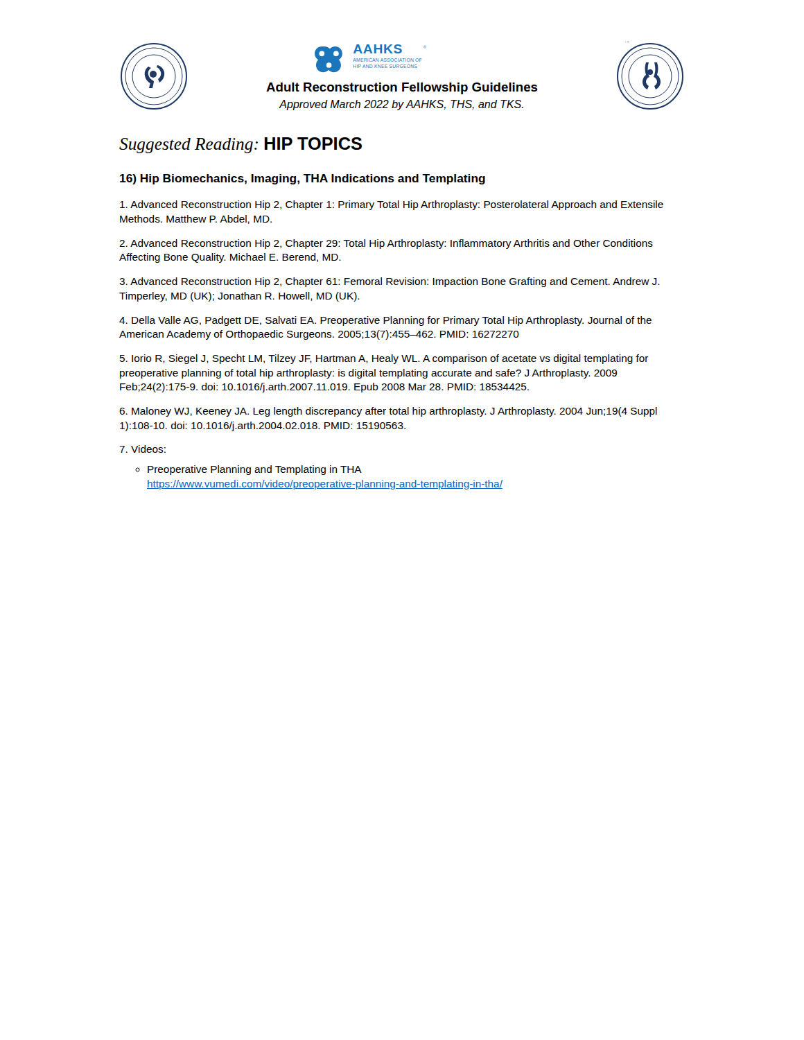THE HIP SOCIETY FOUNDED IN 1968
AAHKS ® AMERICAN ASSOCIATION OF HIP AND KNEE SURGEONS
Adult Reconstruction Fellowship Guidelines
Approved March 2022 by AAHKS, THS, and TKS.
THE KNEE SOCIETY FOUNDED IN 1983
Suggested Reading: HIP TOPICS
16) Hip Biomechanics, Imaging, THA Indications and Templating
Advanced Reconstruction Hip 2, Chapter 1: Primary Total Hip Arthroplasty: Posterolateral Approach and Extensile Methods. Matthew P. Abdel, MD.
Advanced Reconstruction Hip 2, Chapter 29: Total Hip Arthroplasty: Inflammatory Arthritis and Other Conditions Affecting Bone Quality. Michael E. Berend, MD.
Advanced Reconstruction Hip 2, Chapter 61: Femoral Revision: Impaction Bone Grafting and Cement. Andrew J. Timperley, MD (UK); Jonathan R. Howell, MD (UK).
Della Valle AG, Padgett DE, Salvati EA. Preoperative Planning for Primary Total Hip Arthroplasty. Journal of the American Academy of Orthopaedic Surgeons. 2005;13(7):455–462. PMID: 16272270
Iorio R, Siegel J, Specht LM, Tilzey JF, Hartman A, Healy WL. A comparison of acetate vs digital templating for preoperative planning of total hip arthroplasty: is digital templating accurate and safe? J Arthroplasty. 2009 Feb;24(2):175-9. doi: 10.1016/j.arth.2007.11.019. Epub 2008 Mar 28. PMID: 18534425.
Maloney WJ, Keeney JA. Leg length discrepancy after total hip arthroplasty. J Arthroplasty. 2004 Jun;19(4 Suppl 1):108-10. doi: 10.1016/j.arth.2004.02.018. PMID: 15190563.
Videos:
Preoperative Planning and Templating in THA
https://www.vumedi.com/video/preoperative-planning-and-templating-in-tha/